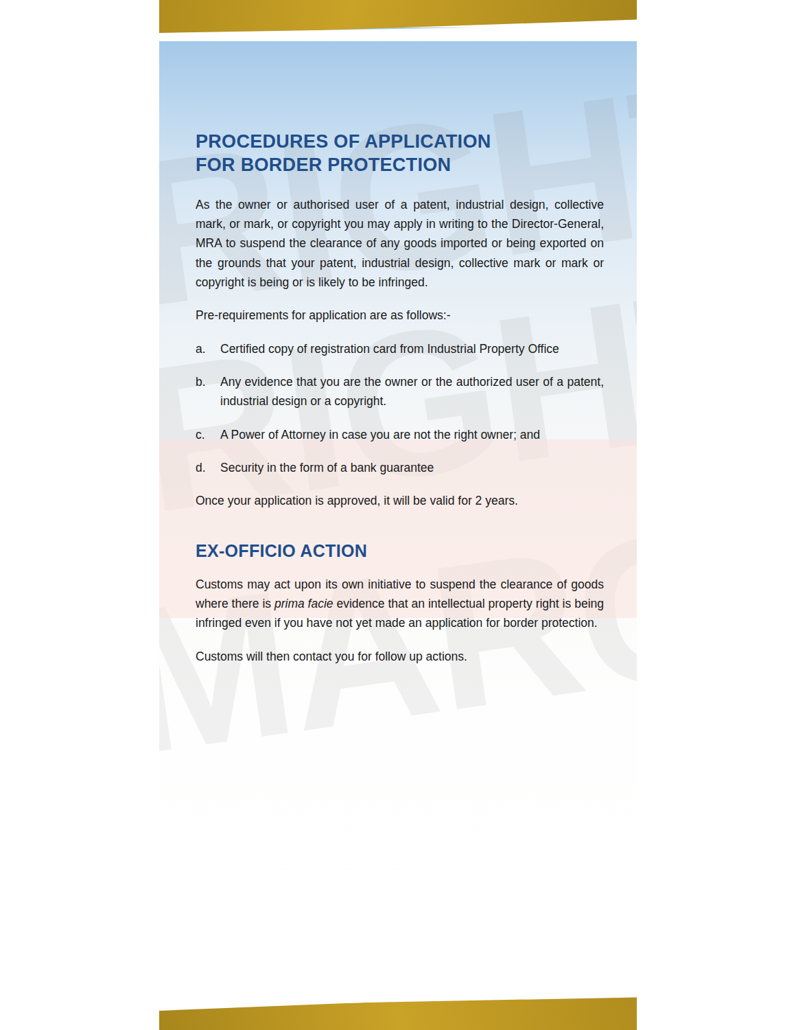RIGHT RIGHT MARCH
Procedures of Application
for Border Protection
As the owner or authorised user of a patent, industrial design, collective mark, or mark, or copyright you may apply in writing to the Director-General, MRA to suspend the clearance of any goods imported or being exported on the grounds that your patent, industrial design, collective mark or mark or copyright is being or is likely to be infringed.
Pre-requirements for application are as follows:-
a. Certified copy of registration card from Industrial Property Office
b. Any evidence that you are the owner or the authorized user of a patent, industrial design or a copyright.
c. A Power of Attorney in case you are not the right owner; and
d. Security in the form of a bank guarantee
Once your application is approved, it will be valid for 2 years.
Ex-Officio Action
Customs may act upon its own initiative to suspend the clearance of goods where there is prima facie evidence that an intellectual property right is being infringed even if you have not yet made an application for border protection.
Customs will then contact you for follow up actions.